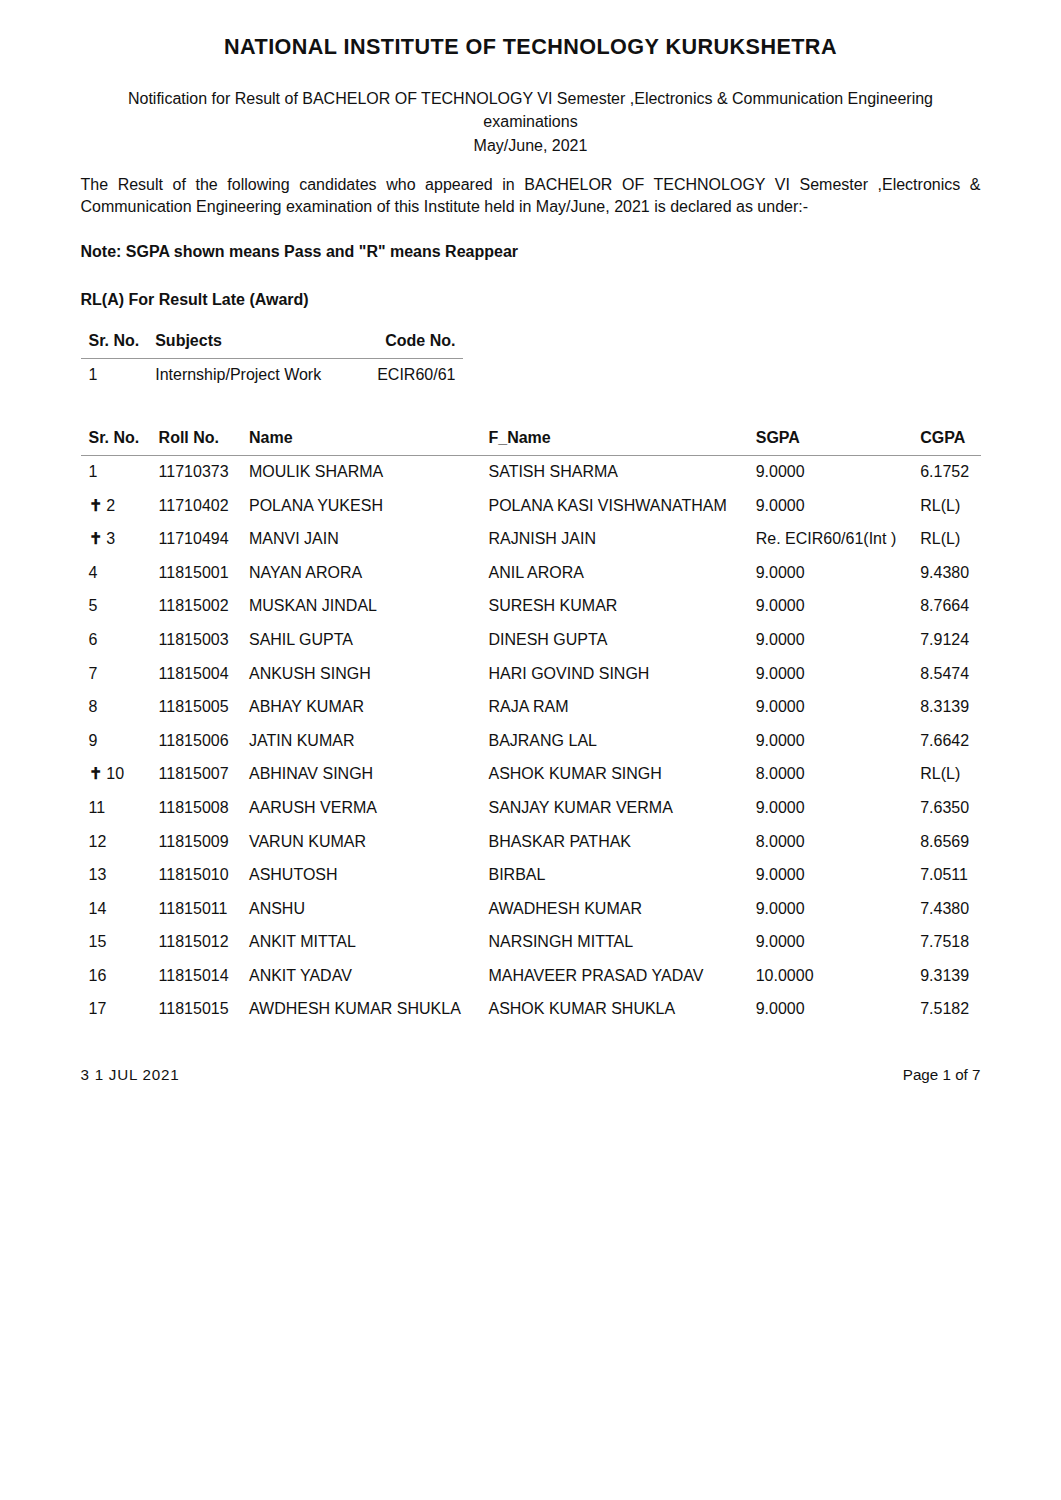NATIONAL INSTITUTE OF TECHNOLOGY KURUKSHETRA
Notification for Result of BACHELOR OF TECHNOLOGY VI Semester ,Electronics & Communication Engineering examinations
May/June, 2021
The Result of the following candidates who appeared in BACHELOR OF TECHNOLOGY VI Semester ,Electronics & Communication Engineering examination of this Institute held in May/June, 2021 is declared as under:-
Note: SGPA shown means Pass and "R" means Reappear
RL(A) For Result Late (Award)
| Sr. No. | Subjects | Code No. |
| --- | --- | --- |
| 1 | Internship/Project Work | ECIR60/61 |
| Sr. No. | Roll No. | Name | F_Name | SGPA | CGPA |
| --- | --- | --- | --- | --- | --- |
| 1 | 11710373 | MOULIK SHARMA | SATISH SHARMA | 9.0000 | 6.1752 |
| ✝ 2 | 11710402 | POLANA YUKESH | POLANA KASI VISHWANATHAM | 9.0000 | RL(L) |
| ✝ 3 | 11710494 | MANVI JAIN | RAJNISH JAIN | Re. ECIR60/61(Int ) | RL(L) |
| 4 | 11815001 | NAYAN ARORA | ANIL ARORA | 9.0000 | 9.4380 |
| 5 | 11815002 | MUSKAN JINDAL | SURESH KUMAR | 9.0000 | 8.7664 |
| 6 | 11815003 | SAHIL GUPTA | DINESH GUPTA | 9.0000 | 7.9124 |
| 7 | 11815004 | ANKUSH SINGH | HARI GOVIND SINGH | 9.0000 | 8.5474 |
| 8 | 11815005 | ABHAY KUMAR | RAJA RAM | 9.0000 | 8.3139 |
| 9 | 11815006 | JATIN KUMAR | BAJRANG LAL | 9.0000 | 7.6642 |
| ✝ 10 | 11815007 | ABHINAV SINGH | ASHOK KUMAR SINGH | 8.0000 | RL(L) |
| 11 | 11815008 | AARUSH VERMA | SANJAY KUMAR VERMA | 9.0000 | 7.6350 |
| 12 | 11815009 | VARUN KUMAR | BHASKAR PATHAK | 8.0000 | 8.6569 |
| 13 | 11815010 | ASHUTOSH | BIRBAL | 9.0000 | 7.0511 |
| 14 | 11815011 | ANSHU | AWADHESH KUMAR | 9.0000 | 7.4380 |
| 15 | 11815012 | ANKIT MITTAL | NARSINGH MITTAL | 9.0000 | 7.7518 |
| 16 | 11815014 | ANKIT YADAV | MAHAVEER PRASAD YADAV | 10.0000 | 9.3139 |
| 17 | 11815015 | AWDHESH KUMAR SHUKLA | ASHOK KUMAR SHUKLA | 9.0000 | 7.5182 |
3 1 JUL 2021 Page 1 of 7